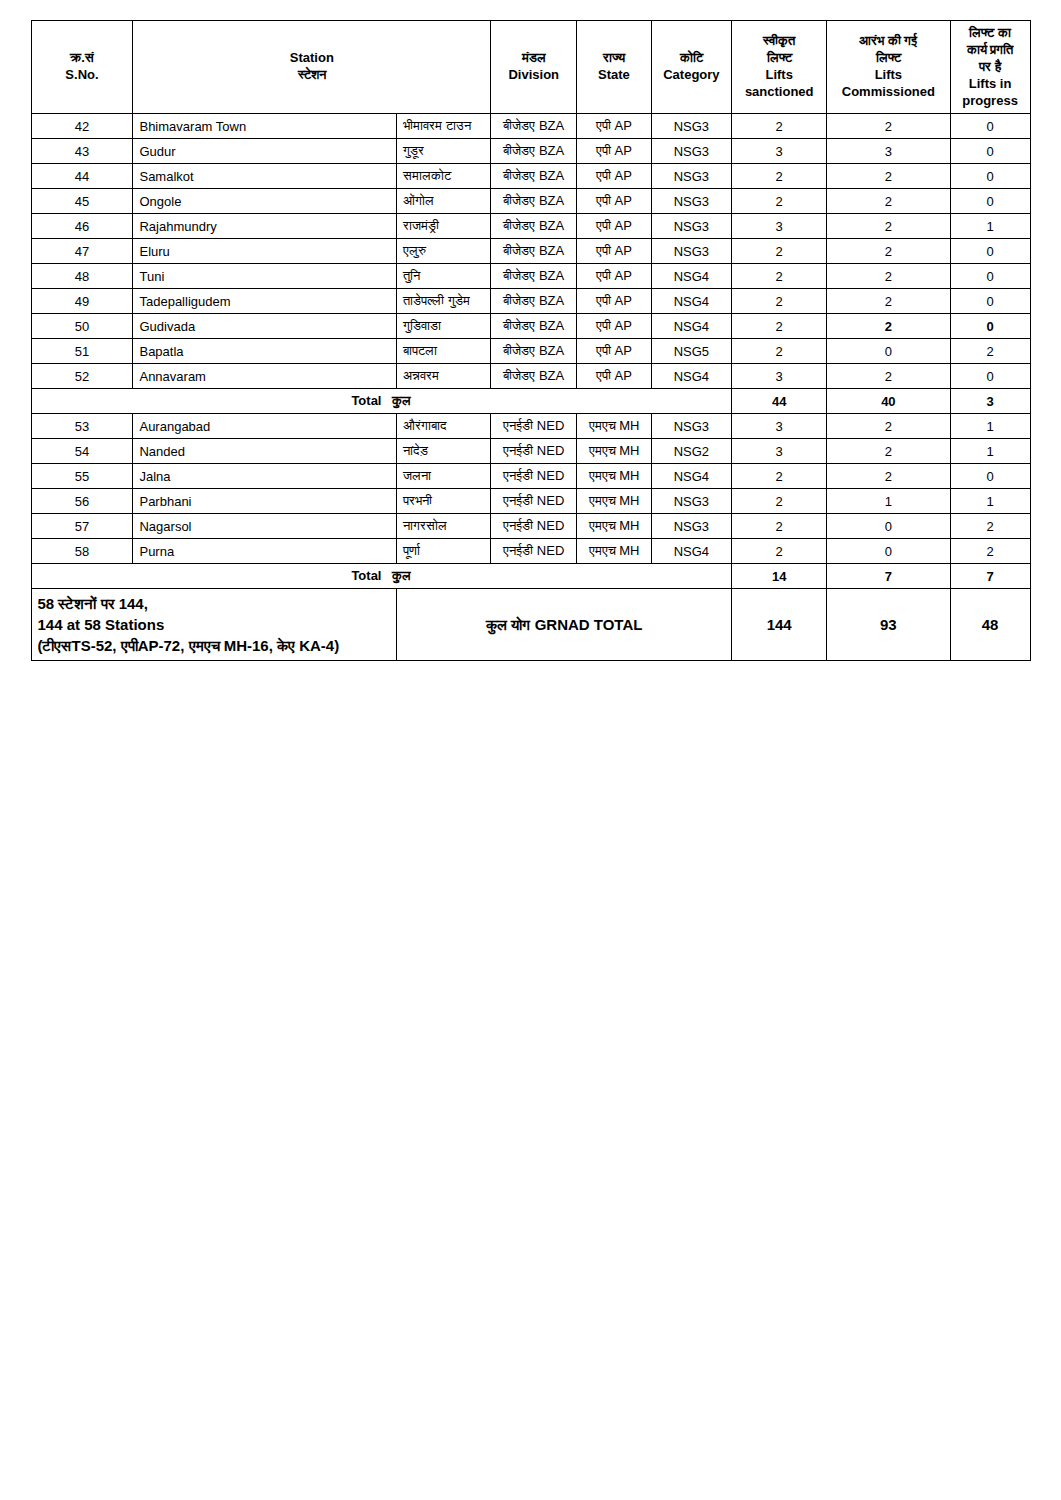| क्र.सं S.No. | Station स्टेशन | मंडल Division | राज्य State | कोटि Category | स्वीकृत लिफ्ट Lifts sanctioned | आरंभ की गई लिफ्ट Lifts Commissioned | लिफ्ट का कार्य प्रगति पर है Lifts in progress |
| --- | --- | --- | --- | --- | --- | --- | --- |
| 42 | Bhimavaram Town | भीमावरम टाउन | बीजेडए BZA | एपी AP | NSG3 | 2 | 2 | 0 |
| 43 | Gudur | गुडूर | बीजेडए BZA | एपी AP | NSG3 | 3 | 3 | 0 |
| 44 | Samalkot | समालकोट | बीजेडए BZA | एपी AP | NSG3 | 2 | 2 | 0 |
| 45 | Ongole | ओंगोल | बीजेडए BZA | एपी AP | NSG3 | 2 | 2 | 0 |
| 46 | Rajahmundry | राजमंड्री | बीजेडए BZA | एपी AP | NSG3 | 3 | 2 | 1 |
| 47 | Eluru | एलुरु | बीजेडए BZA | एपी AP | NSG3 | 2 | 2 | 0 |
| 48 | Tuni | तुनि | बीजेडए BZA | एपी AP | NSG4 | 2 | 2 | 0 |
| 49 | Tadepalligudem | ताडेपल्ली गुडेम | बीजेडए BZA | एपी AP | NSG4 | 2 | 2 | 0 |
| 50 | Gudivada | गुडिवाडा | बीजेडए BZA | एपी AP | NSG4 | 2 | 2 | 0 |
| 51 | Bapatla | बापटला | बीजेडए BZA | एपी AP | NSG5 | 2 | 0 | 2 |
| 52 | Annavaram | अन्नवरम | बीजेडए BZA | एपी AP | NSG4 | 3 | 2 | 0 |
| Total कुल | 44 | 40 | 3 |
| 53 | Aurangabad | औरंगाबाद | एनईडी NED | एमएच MH | NSG3 | 3 | 2 | 1 |
| 54 | Nanded | नांदेड़ | एनईडी NED | एमएच MH | NSG2 | 3 | 2 | 1 |
| 55 | Jalna | जलना | एनईडी NED | एमएच MH | NSG4 | 2 | 2 | 0 |
| 56 | Parbhani | परभनी | एनईडी NED | एमएच MH | NSG3 | 2 | 1 | 1 |
| 57 | Nagarsol | नागरसोल | एनईडी NED | एमएच MH | NSG3 | 2 | 0 | 2 |
| 58 | Purna | पूर्णा | एनईडी NED | एमएच MH | NSG4 | 2 | 0 | 2 |
| Total कुल | 14 | 7 | 7 |
| 58 स्टेशनों पर 144, 144 at 58 Stations (टीएसTS-52, एपीAP-72, एमएच MH-16, केए KA-4) | कुल योग GRNAD TOTAL | 144 | 93 | 48 |